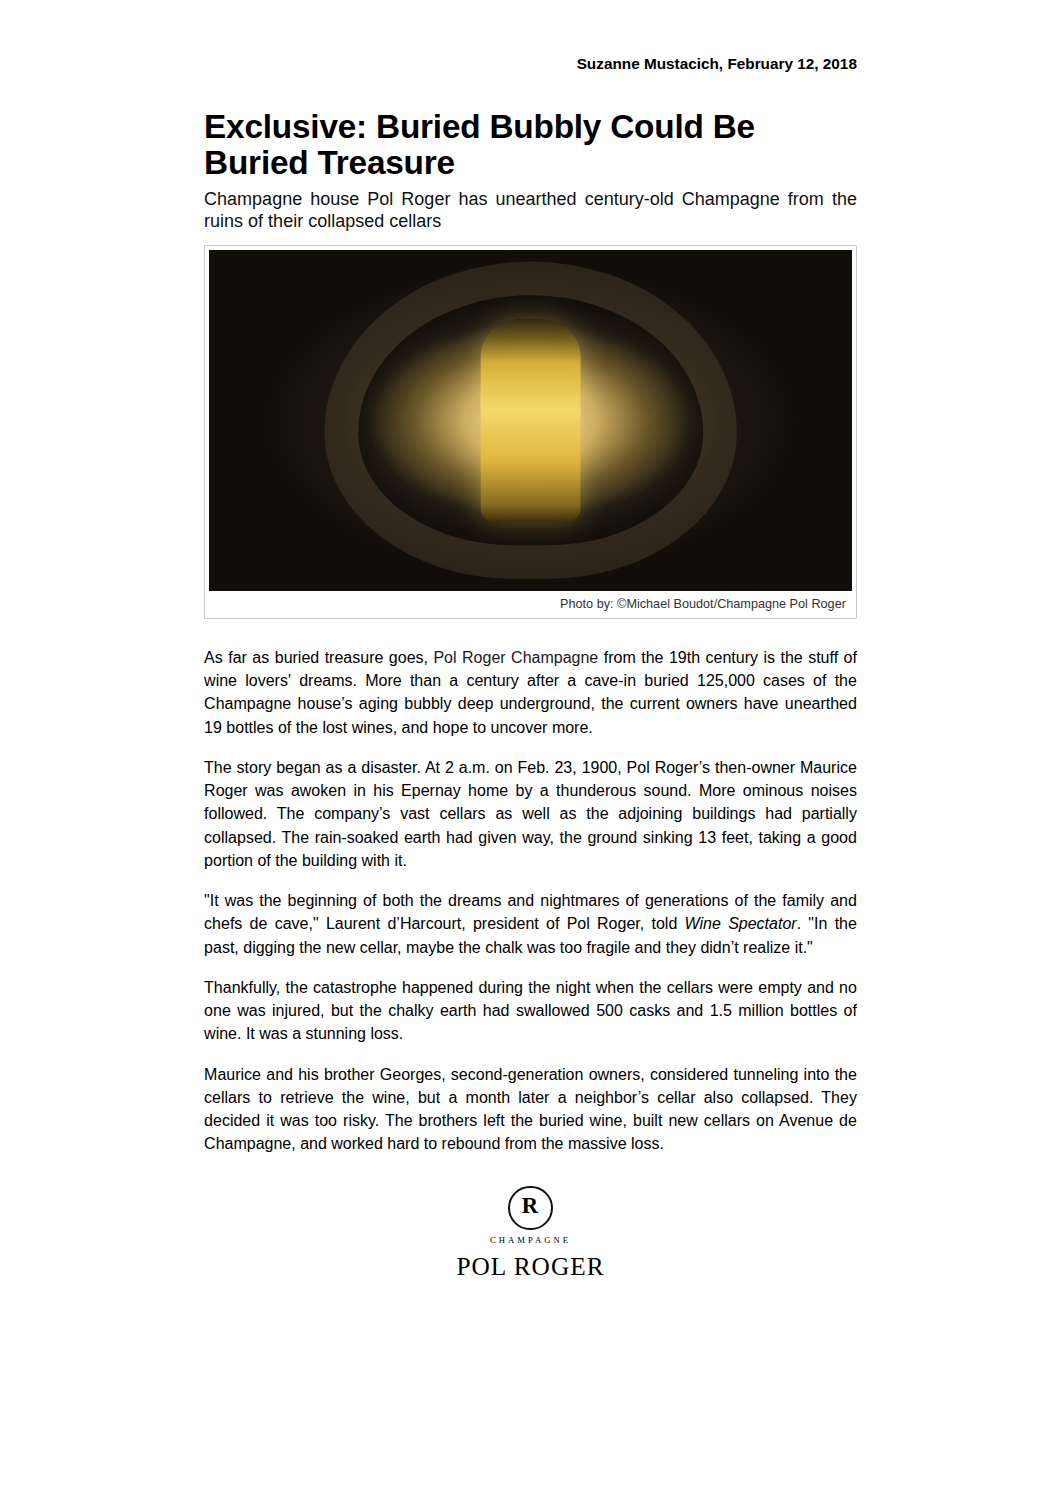Suzanne Mustacich, February 12, 2018
Exclusive: Buried Bubbly Could Be Buried Treasure
Champagne house Pol Roger has unearthed century-old Champagne from the ruins of their collapsed cellars
Photo by: ©Michael Boudot/Champagne Pol Roger
As far as buried treasure goes, Pol Roger Champagne from the 19th century is the stuff of wine lovers' dreams. More than a century after a cave-in buried 125,000 cases of the Champagne house’s aging bubbly deep underground, the current owners have unearthed 19 bottles of the lost wines, and hope to uncover more.
The story began as a disaster. At 2 a.m. on Feb. 23, 1900, Pol Roger’s then-owner Maurice Roger was awoken in his Epernay home by a thunderous sound. More ominous noises followed. The company’s vast cellars as well as the adjoining buildings had partially collapsed. The rain-soaked earth had given way, the ground sinking 13 feet, taking a good portion of the building with it.
"It was the beginning of both the dreams and nightmares of generations of the family and chefs de cave," Laurent d’Harcourt, president of Pol Roger, told Wine Spectator. "In the past, digging the new cellar, maybe the chalk was too fragile and they didn’t realize it."
Thankfully, the catastrophe happened during the night when the cellars were empty and no one was injured, but the chalky earth had swallowed 500 casks and 1.5 million bottles of wine. It was a stunning loss.
Maurice and his brother Georges, second-generation owners, considered tunneling into the cellars to retrieve the wine, but a month later a neighbor’s cellar also collapsed. They decided it was too risky. The brothers left the buried wine, built new cellars on Avenue de Champagne, and worked hard to rebound from the massive loss.
R
CHAMPAGNE
POL ROGER